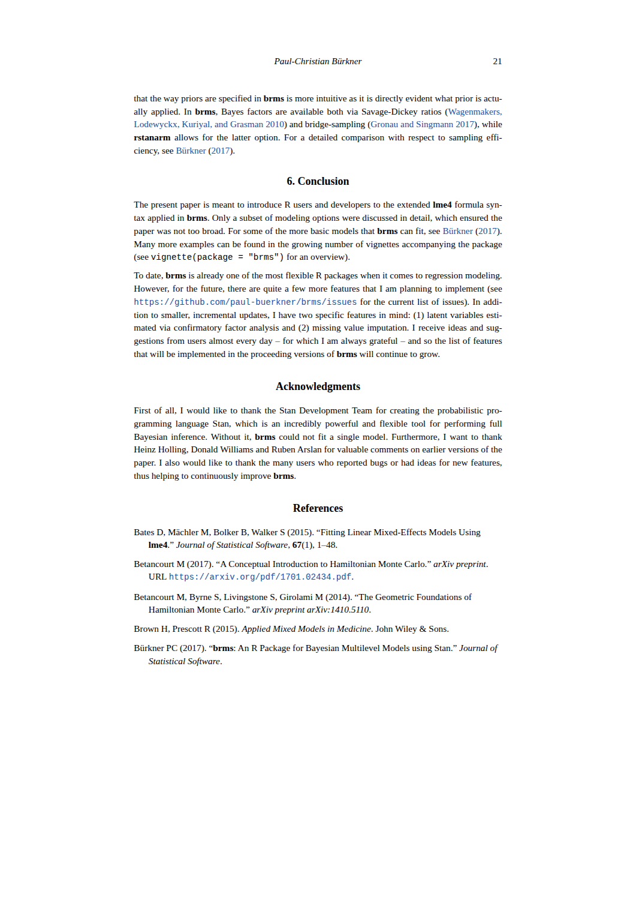Paul-Christian Bürkner 21
that the way priors are specified in brms is more intuitive as it is directly evident what prior is actually applied. In brms, Bayes factors are available both via Savage-Dickey ratios (Wagenmakers, Lodewyckx, Kuriyal, and Grasman 2010) and bridge-sampling (Gronau and Singmann 2017), while rstanarm allows for the latter option. For a detailed comparison with respect to sampling efficiency, see Bürkner (2017).
6. Conclusion
The present paper is meant to introduce R users and developers to the extended lme4 formula syntax applied in brms. Only a subset of modeling options were discussed in detail, which ensured the paper was not too broad. For some of the more basic models that brms can fit, see Bürkner (2017). Many more examples can be found in the growing number of vignettes accompanying the package (see vignette(package = "brms") for an overview).
To date, brms is already one of the most flexible R packages when it comes to regression modeling. However, for the future, there are quite a few more features that I am planning to implement (see https://github.com/paul-buerkner/brms/issues for the current list of issues). In addition to smaller, incremental updates, I have two specific features in mind: (1) latent variables estimated via confirmatory factor analysis and (2) missing value imputation. I receive ideas and suggestions from users almost every day – for which I am always grateful – and so the list of features that will be implemented in the proceeding versions of brms will continue to grow.
Acknowledgments
First of all, I would like to thank the Stan Development Team for creating the probabilistic programming language Stan, which is an incredibly powerful and flexible tool for performing full Bayesian inference. Without it, brms could not fit a single model. Furthermore, I want to thank Heinz Holling, Donald Williams and Ruben Arslan for valuable comments on earlier versions of the paper. I also would like to thank the many users who reported bugs or had ideas for new features, thus helping to continuously improve brms.
References
Bates D, Mächler M, Bolker B, Walker S (2015). “Fitting Linear Mixed-Effects Models Using lme4.” Journal of Statistical Software, 67(1), 1–48.
Betancourt M (2017). “A Conceptual Introduction to Hamiltonian Monte Carlo.” arXiv preprint. URL https://arxiv.org/pdf/1701.02434.pdf.
Betancourt M, Byrne S, Livingstone S, Girolami M (2014). “The Geometric Foundations of Hamiltonian Monte Carlo.” arXiv preprint arXiv:1410.5110.
Brown H, Prescott R (2015). Applied Mixed Models in Medicine. John Wiley & Sons.
Bürkner PC (2017). “brms: An R Package for Bayesian Multilevel Models using Stan.” Journal of Statistical Software.